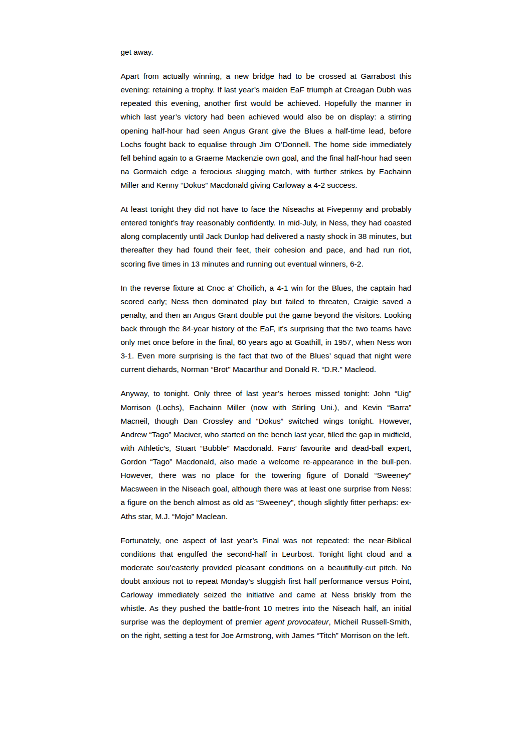get away.
Apart from actually winning, a new bridge had to be crossed at Garrabost this evening: retaining a trophy. If last year’s maiden EaF triumph at Creagan Dubh was repeated this evening, another first would be achieved. Hopefully the manner in which last year’s victory had been achieved would also be on display: a stirring opening half-hour had seen Angus Grant give the Blues a half-time lead, before Lochs fought back to equalise through Jim O’Donnell. The home side immediately fell behind again to a Graeme Mackenzie own goal, and the final half-hour had seen na Gormaich edge a ferocious slugging match, with further strikes by Eachainn Miller and Kenny “Dokus” Macdonald giving Carloway a 4-2 success.
At least tonight they did not have to face the Niseachs at Fivepenny and probably entered tonight’s fray reasonably confidently. In mid-July, in Ness, they had coasted along complacently until Jack Dunlop had delivered a nasty shock in 38 minutes, but thereafter they had found their feet, their cohesion and pace, and had run riot, scoring five times in 13 minutes and running out eventual winners, 6-2.
In the reverse fixture at Cnoc a’ Choilich, a 4-1 win for the Blues, the captain had scored early; Ness then dominated play but failed to threaten, Craigie saved a penalty, and then an Angus Grant double put the game beyond the visitors. Looking back through the 84-year history of the EaF, it's surprising that the two teams have only met once before in the final, 60 years ago at Goathill, in 1957, when Ness won 3-1. Even more surprising is the fact that two of the Blues’ squad that night were current diehards, Norman “Brot" Macarthur and Donald R. “D.R.” Macleod.
Anyway, to tonight. Only three of last year’s heroes missed tonight: John “Uig” Morrison (Lochs), Eachainn Miller (now with Stirling Uni.), and Kevin “Barra” Macneil, though Dan Crossley and “Dokus” switched wings tonight. However, Andrew “Tago” Maciver, who started on the bench last year, filled the gap in midfield, with Athletic’s, Stuart “Bubble” Macdonald. Fans’ favourite and dead-ball expert, Gordon “Tago” Macdonald, also made a welcome re-appearance in the bull-pen. However, there was no place for the towering figure of Donald “Sweeney” Macsween in the Niseach goal, although there was at least one surprise from Ness: a figure on the bench almost as old as “Sweeney", though slightly fitter perhaps: ex-Aths star, M.J. “Mojo” Maclean.
Fortunately, one aspect of last year’s Final was not repeated: the near-Biblical conditions that engulfed the second-half in Leurbost. Tonight light cloud and a moderate sou’easterly provided pleasant conditions on a beautifully-cut pitch. No doubt anxious not to repeat Monday’s sluggish first half performance versus Point, Carloway immediately seized the initiative and came at Ness briskly from the whistle. As they pushed the battle-front 10 metres into the Niseach half, an initial surprise was the deployment of premier agent provocateur, Micheil Russell-Smith, on the right, setting a test for Joe Armstrong, with James “Titch” Morrison on the left.